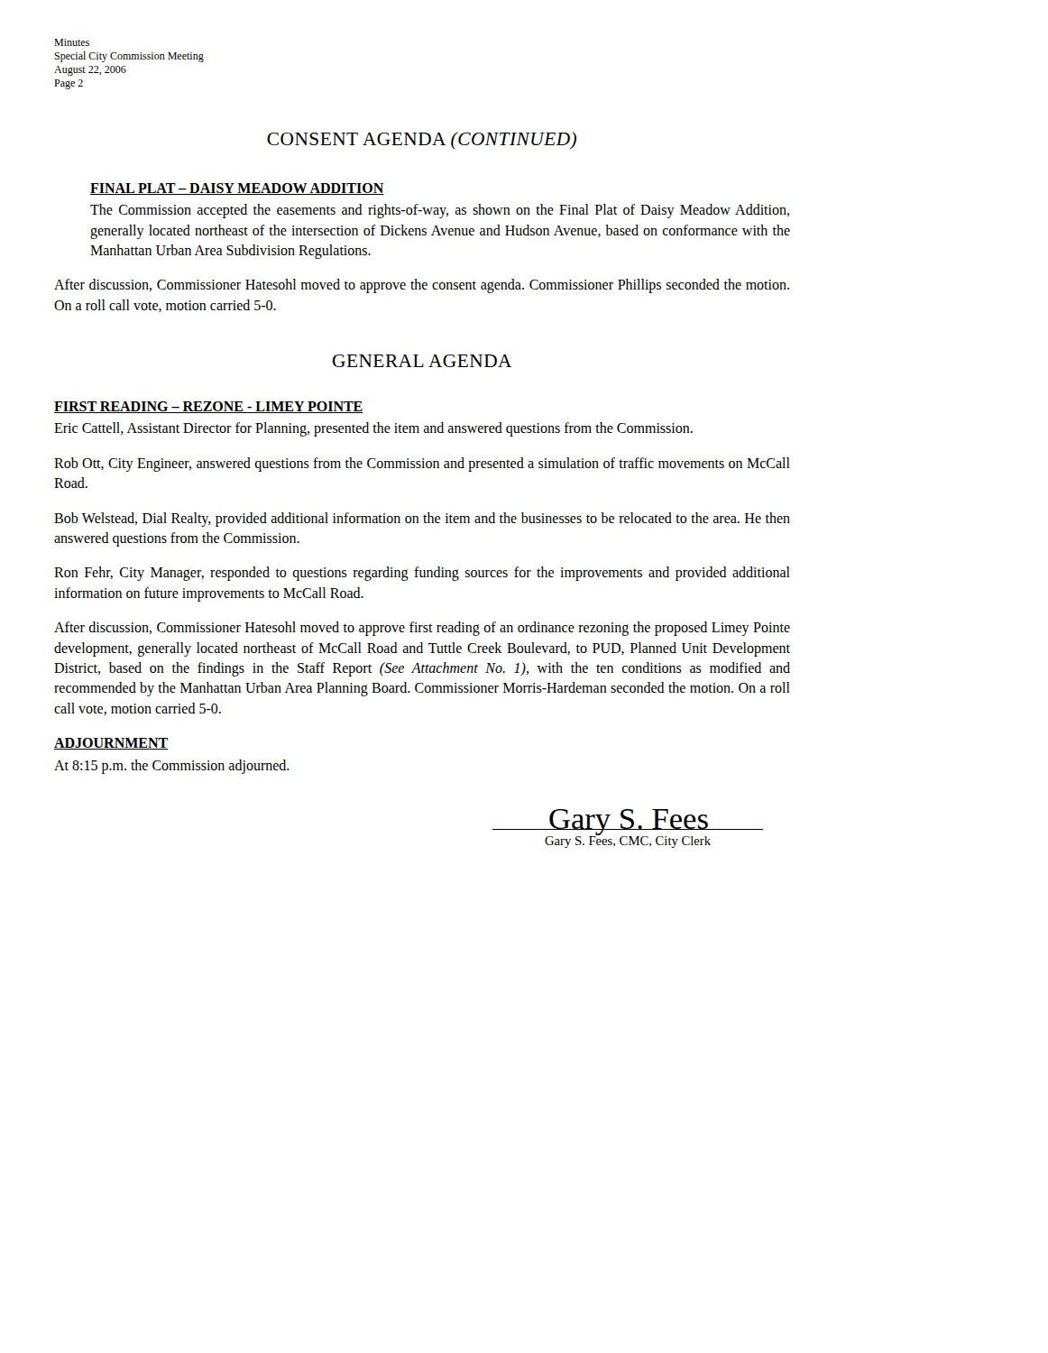Minutes
Special City Commission Meeting
August 22, 2006
Page 2
CONSENT AGENDA (CONTINUED)
FINAL PLAT – DAISY MEADOW ADDITION
The Commission accepted the easements and rights-of-way, as shown on the Final Plat of Daisy Meadow Addition, generally located northeast of the intersection of Dickens Avenue and Hudson Avenue, based on conformance with the Manhattan Urban Area Subdivision Regulations.
After discussion, Commissioner Hatesohl moved to approve the consent agenda. Commissioner Phillips seconded the motion. On a roll call vote, motion carried 5-0.
GENERAL AGENDA
FIRST READING – REZONE - LIMEY POINTE
Eric Cattell, Assistant Director for Planning, presented the item and answered questions from the Commission.
Rob Ott, City Engineer, answered questions from the Commission and presented a simulation of traffic movements on McCall Road.
Bob Welstead, Dial Realty, provided additional information on the item and the businesses to be relocated to the area. He then answered questions from the Commission.
Ron Fehr, City Manager, responded to questions regarding funding sources for the improvements and provided additional information on future improvements to McCall Road.
After discussion, Commissioner Hatesohl moved to approve first reading of an ordinance rezoning the proposed Limey Pointe development, generally located northeast of McCall Road and Tuttle Creek Boulevard, to PUD, Planned Unit Development District, based on the findings in the Staff Report (See Attachment No. 1), with the ten conditions as modified and recommended by the Manhattan Urban Area Planning Board. Commissioner Morris-Hardeman seconded the motion. On a roll call vote, motion carried 5-0.
ADJOURNMENT
At 8:15 p.m. the Commission adjourned.
Gary S. Fees
Gary S. Fees, CMC, City Clerk